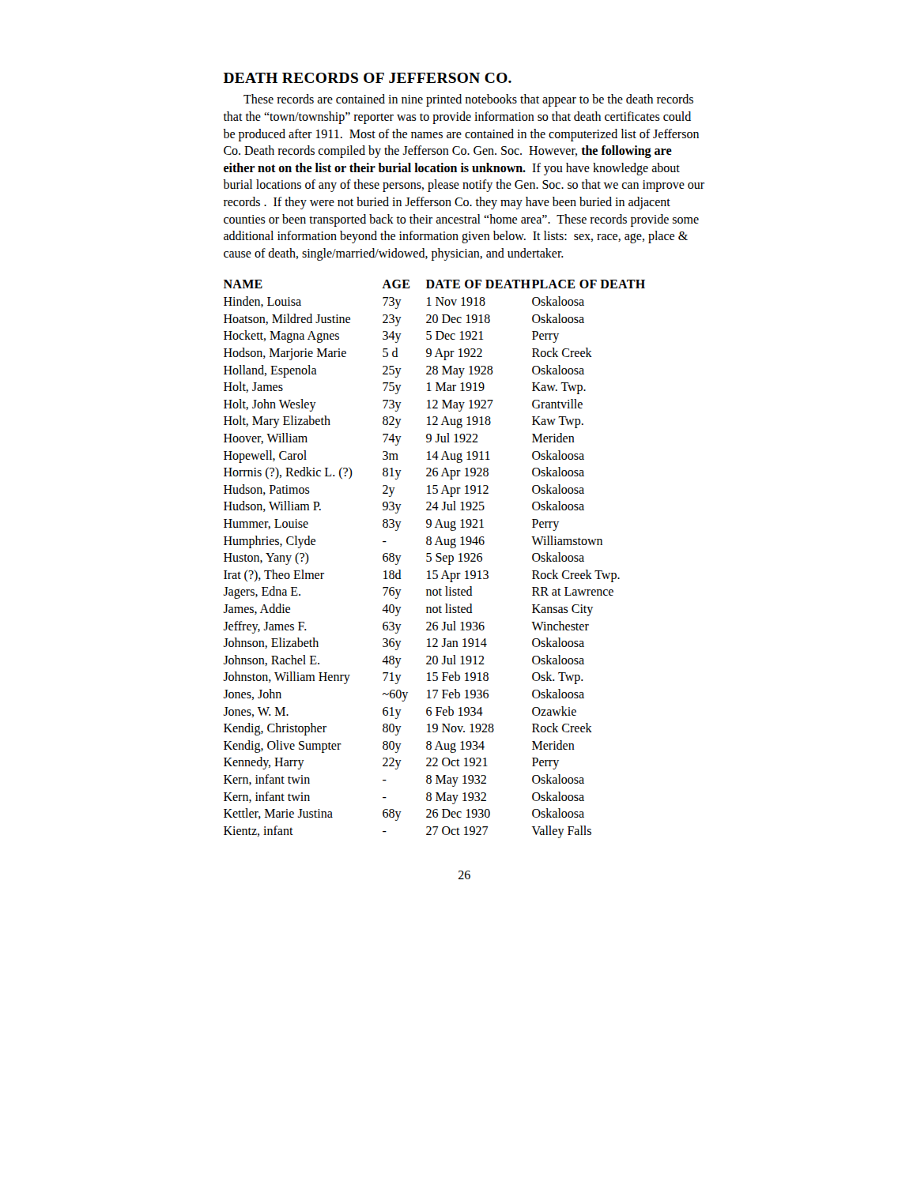DEATH RECORDS OF JEFFERSON CO.
These records are contained in nine printed notebooks that appear to be the death records that the “town/township” reporter was to provide information so that death certificates could be produced after 1911. Most of the names are contained in the computerized list of Jefferson Co. Death records compiled by the Jefferson Co. Gen. Soc. However, the following are either not on the list or their burial location is unknown. If you have knowledge about burial locations of any of these persons, please notify the Gen. Soc. so that we can improve our records . If they were not buried in Jefferson Co. they may have been buried in adjacent counties or been transported back to their ancestral “home area”. These records provide some additional information beyond the information given below. It lists: sex, race, age, place & cause of death, single/married/widowed, physician, and undertaker.
| NAME | AGE | DATE OF DEATH | PLACE OF DEATH |
| --- | --- | --- | --- |
| Hinden, Louisa | 73y | 1 Nov 1918 | Oskaloosa |
| Hoatson, Mildred Justine | 23y | 20 Dec 1918 | Oskaloosa |
| Hockett, Magna Agnes | 34y | 5 Dec 1921 | Perry |
| Hodson, Marjorie Marie | 5 d | 9 Apr 1922 | Rock Creek |
| Holland, Espenola | 25y | 28 May 1928 | Oskaloosa |
| Holt, James | 75y | 1 Mar 1919 | Kaw. Twp. |
| Holt, John Wesley | 73y | 12 May 1927 | Grantville |
| Holt, Mary Elizabeth | 82y | 12 Aug 1918 | Kaw Twp. |
| Hoover, William | 74y | 9 Jul 1922 | Meriden |
| Hopewell, Carol | 3m | 14 Aug 1911 | Oskaloosa |
| Horrnis (?), Redkic L. (?) | 81y | 26 Apr 1928 | Oskaloosa |
| Hudson, Patimos | 2y | 15 Apr 1912 | Oskaloosa |
| Hudson, William P. | 93y | 24 Jul 1925 | Oskaloosa |
| Hummer, Louise | 83y | 9 Aug 1921 | Perry |
| Humphries, Clyde | - | 8 Aug 1946 | Williamstown |
| Huston, Yany (?) | 68y | 5 Sep 1926 | Oskaloosa |
| Irat (?), Theo Elmer | 18d | 15 Apr 1913 | Rock Creek Twp. |
| Jagers, Edna E. | 76y | not listed | RR at Lawrence |
| James, Addie | 40y | not listed | Kansas City |
| Jeffrey, James F. | 63y | 26 Jul 1936 | Winchester |
| Johnson, Elizabeth | 36y | 12 Jan 1914 | Oskaloosa |
| Johnson, Rachel E. | 48y | 20 Jul 1912 | Oskaloosa |
| Johnston, William Henry | 71y | 15 Feb 1918 | Osk. Twp. |
| Jones, John | ~60y | 17 Feb 1936 | Oskaloosa |
| Jones, W. M. | 61y | 6 Feb 1934 | Ozawkie |
| Kendig, Christopher | 80y | 19 Nov. 1928 | Rock Creek |
| Kendig, Olive Sumpter | 80y | 8 Aug 1934 | Meriden |
| Kennedy, Harry | 22y | 22 Oct 1921 | Perry |
| Kern, infant twin | - | 8 May 1932 | Oskaloosa |
| Kern, infant twin | - | 8 May 1932 | Oskaloosa |
| Kettler, Marie Justina | 68y | 26 Dec 1930 | Oskaloosa |
| Kientz, infant | - | 27 Oct 1927 | Valley Falls |
26